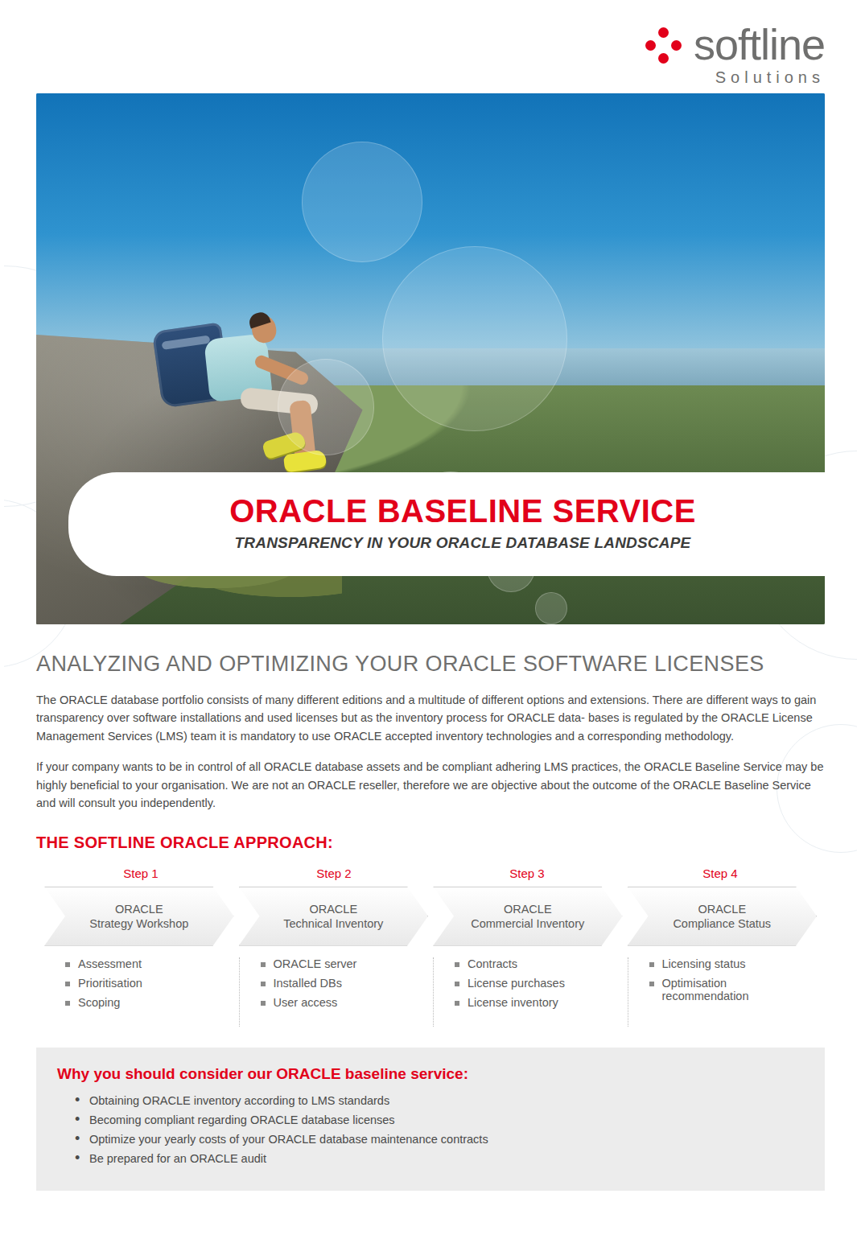softline
Solutions
Oracle Baseline Service
Transparency in your Oracle database landscape
Analyzing and optimizing your Oracle software licenses
The ORACLE database portfolio consists of many different editions and a multitude of different options and extensions. There are different ways to gain transparency over software installations and used licenses but as the inventory process for ORACLE data- bases is regulated by the ORACLE License Management Services (LMS) team it is mandatory to use ORACLE accepted inventory technologies and a corresponding methodology.
If your company wants to be in control of all ORACLE database assets and be compliant adhering LMS practices, the ORACLE Baseline Service may be highly beneficial to your organisation. We are not an ORACLE reseller, therefore we are objective about the outcome of the ORACLE Baseline Service and will consult you independently.
The Softline Oracle approach:
Step 1
Step 2
Step 3
Step 4
ORACLE Strategy Workshop
ORACLE Technical Inventory
ORACLE Commercial Inventory
ORACLE Compliance Status
Assessment
Prioritisation
Scoping
ORACLE server
Installed DBs
User access
Contracts
License purchases
License inventory
Licensing status
Optimisation recommendation
Why you should consider our ORACLE baseline service:
Obtaining ORACLE inventory according to LMS standards
Becoming compliant regarding ORACLE database licenses
Optimize your yearly costs of your ORACLE database maintenance contracts
Be prepared for an ORACLE audit